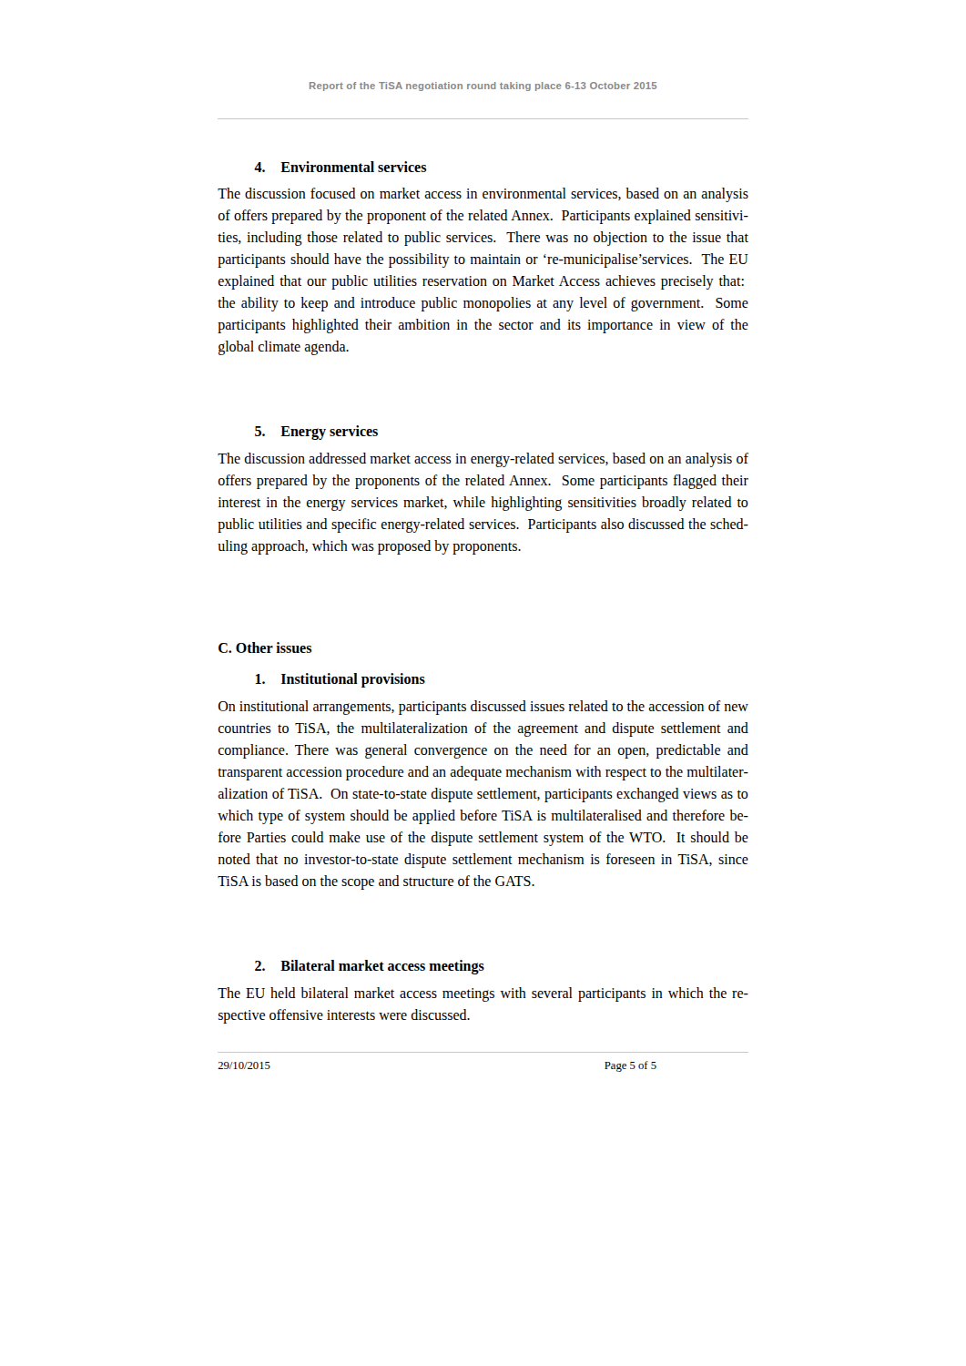Report of the TiSA negotiation round taking place 6-13 October 2015
4. Environmental services
The discussion focused on market access in environmental services, based on an analysis of offers prepared by the proponent of the related Annex. Participants explained sensitivities, including those related to public services. There was no objection to the issue that participants should have the possibility to maintain or ‘re-municipalise’services. The EU explained that our public utilities reservation on Market Access achieves precisely that: the ability to keep and introduce public monopolies at any level of government. Some participants highlighted their ambition in the sector and its importance in view of the global climate agenda.
5. Energy services
The discussion addressed market access in energy-related services, based on an analysis of offers prepared by the proponents of the related Annex. Some participants flagged their interest in the energy services market, while highlighting sensitivities broadly related to public utilities and specific energy-related services. Participants also discussed the scheduling approach, which was proposed by proponents.
C. Other issues
1. Institutional provisions
On institutional arrangements, participants discussed issues related to the accession of new countries to TiSA, the multilateralization of the agreement and dispute settlement and compliance. There was general convergence on the need for an open, predictable and transparent accession procedure and an adequate mechanism with respect to the multilateralization of TiSA. On state-to-state dispute settlement, participants exchanged views as to which type of system should be applied before TiSA is multilateralised and therefore before Parties could make use of the dispute settlement system of the WTO. It should be noted that no investor-to-state dispute settlement mechanism is foreseen in TiSA, since TiSA is based on the scope and structure of the GATS.
2. Bilateral market access meetings
The EU held bilateral market access meetings with several participants in which the respective offensive interests were discussed.
29/10/2015
Page 5 of 5